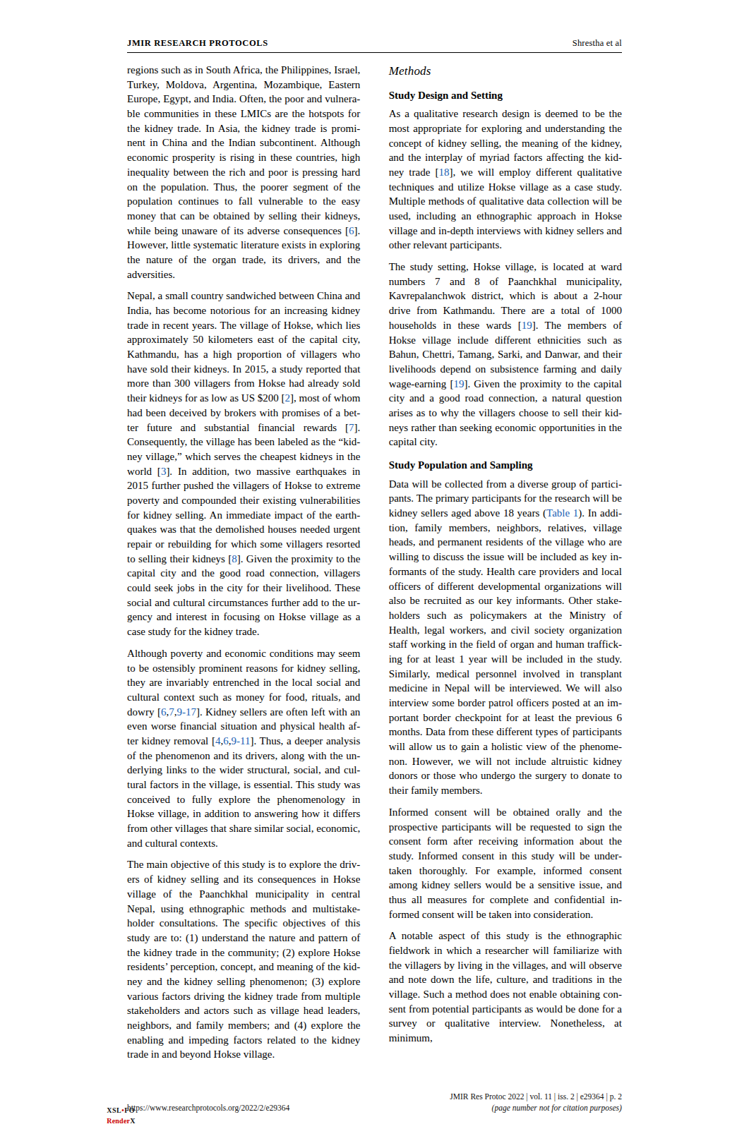JMIR RESEARCH PROTOCOLS Shrestha et al
regions such as in South Africa, the Philippines, Israel, Turkey, Moldova, Argentina, Mozambique, Eastern Europe, Egypt, and India. Often, the poor and vulnerable communities in these LMICs are the hotspots for the kidney trade. In Asia, the kidney trade is prominent in China and the Indian subcontinent. Although economic prosperity is rising in these countries, high inequality between the rich and poor is pressing hard on the population. Thus, the poorer segment of the population continues to fall vulnerable to the easy money that can be obtained by selling their kidneys, while being unaware of its adverse consequences [6]. However, little systematic literature exists in exploring the nature of the organ trade, its drivers, and the adversities.
Nepal, a small country sandwiched between China and India, has become notorious for an increasing kidney trade in recent years. The village of Hokse, which lies approximately 50 kilometers east of the capital city, Kathmandu, has a high proportion of villagers who have sold their kidneys. In 2015, a study reported that more than 300 villagers from Hokse had already sold their kidneys for as low as US $200 [2], most of whom had been deceived by brokers with promises of a better future and substantial financial rewards [7]. Consequently, the village has been labeled as the “kidney village,” which serves the cheapest kidneys in the world [3]. In addition, two massive earthquakes in 2015 further pushed the villagers of Hokse to extreme poverty and compounded their existing vulnerabilities for kidney selling. An immediate impact of the earthquakes was that the demolished houses needed urgent repair or rebuilding for which some villagers resorted to selling their kidneys [8]. Given the proximity to the capital city and the good road connection, villagers could seek jobs in the city for their livelihood. These social and cultural circumstances further add to the urgency and interest in focusing on Hokse village as a case study for the kidney trade.
Although poverty and economic conditions may seem to be ostensibly prominent reasons for kidney selling, they are invariably entrenched in the local social and cultural context such as money for food, rituals, and dowry [6,7,9-17]. Kidney sellers are often left with an even worse financial situation and physical health after kidney removal [4,6,9-11]. Thus, a deeper analysis of the phenomenon and its drivers, along with the underlying links to the wider structural, social, and cultural factors in the village, is essential. This study was conceived to fully explore the phenomenology in Hokse village, in addition to answering how it differs from other villages that share similar social, economic, and cultural contexts.
The main objective of this study is to explore the drivers of kidney selling and its consequences in Hokse village of the Paanchkhal municipality in central Nepal, using ethnographic methods and multistakeholder consultations. The specific objectives of this study are to: (1) understand the nature and pattern of the kidney trade in the community; (2) explore Hokse residents’ perception, concept, and meaning of the kidney and the kidney selling phenomenon; (3) explore various factors driving the kidney trade from multiple stakeholders and actors such as village head leaders, neighbors, and family members; and (4) explore the enabling and impeding factors related to the kidney trade in and beyond Hokse village.
Methods
Study Design and Setting
As a qualitative research design is deemed to be the most appropriate for exploring and understanding the concept of kidney selling, the meaning of the kidney, and the interplay of myriad factors affecting the kidney trade [18], we will employ different qualitative techniques and utilize Hokse village as a case study. Multiple methods of qualitative data collection will be used, including an ethnographic approach in Hokse village and in-depth interviews with kidney sellers and other relevant participants.
The study setting, Hokse village, is located at ward numbers 7 and 8 of Paanchkhal municipality, Kavrepalanchwok district, which is about a 2-hour drive from Kathmandu. There are a total of 1000 households in these wards [19]. The members of Hokse village include different ethnicities such as Bahun, Chettri, Tamang, Sarki, and Danwar, and their livelihoods depend on subsistence farming and daily wage-earning [19]. Given the proximity to the capital city and a good road connection, a natural question arises as to why the villagers choose to sell their kidneys rather than seeking economic opportunities in the capital city.
Study Population and Sampling
Data will be collected from a diverse group of participants. The primary participants for the research will be kidney sellers aged above 18 years (Table 1). In addition, family members, neighbors, relatives, village heads, and permanent residents of the village who are willing to discuss the issue will be included as key informants of the study. Health care providers and local officers of different developmental organizations will also be recruited as our key informants. Other stakeholders such as policymakers at the Ministry of Health, legal workers, and civil society organization staff working in the field of organ and human trafficking for at least 1 year will be included in the study. Similarly, medical personnel involved in transplant medicine in Nepal will be interviewed. We will also interview some border patrol officers posted at an important border checkpoint for at least the previous 6 months. Data from these different types of participants will allow us to gain a holistic view of the phenomenon. However, we will not include altruistic kidney donors or those who undergo the surgery to donate to their family members.
Informed consent will be obtained orally and the prospective participants will be requested to sign the consent form after receiving information about the study. Informed consent in this study will be undertaken thoroughly. For example, informed consent among kidney sellers would be a sensitive issue, and thus all measures for complete and confidential informed consent will be taken into consideration.
A notable aspect of this study is the ethnographic fieldwork in which a researcher will familiarize with the villagers by living in the villages, and will observe and note down the life, culture, and traditions in the village. Such a method does not enable obtaining consent from potential participants as would be done for a survey or qualitative interview. Nonetheless, at minimum,
https://www.researchprotocols.org/2022/2/e29364 JMIR Res Protoc 2022 | vol. 11 | iss. 2 | e29364 | p. 2
(page number not for citation purposes)
XSL•FO
Render X